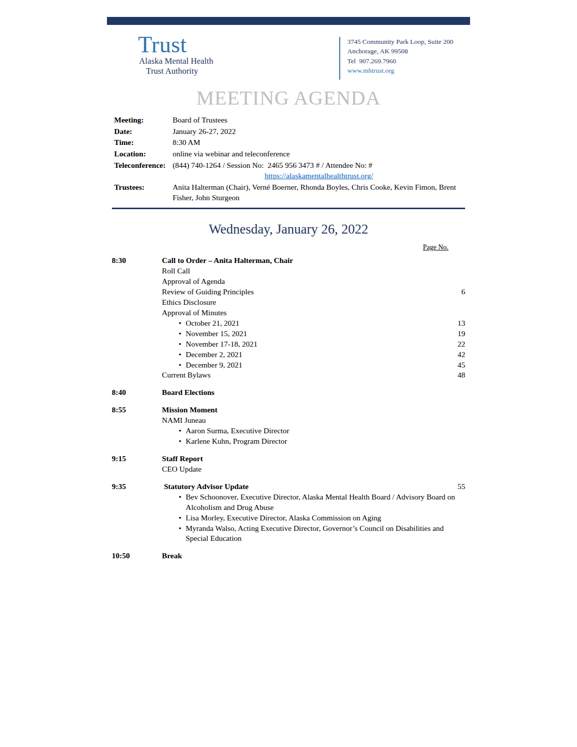Trust
Alaska Mental Health Trust Authority
3745 Community Park Loop, Suite 200
Anchorage, AK 99508
Tel 907.269.7960
www.mhtrust.org
MEETING AGENDA
| Meeting: | Board of Trustees |
| Date: | January 26-27, 2022 |
| Time: | 8:30 AM |
| Location: | online via webinar and teleconference |
| Teleconference: | (844) 740-1264 / Session No: 2465 956 3473 # / Attendee No: # https://alaskamentalhealthtrust.org/ |
| Trustees: | Anita Halterman (Chair), Verné Boerner, Rhonda Boyles, Chris Cooke, Kevin Fimon, Brent Fisher, John Sturgeon |
Wednesday, January 26, 2022
Page No.
| 8:30 | Call to Order – Anita Halterman, Chair Roll Call Approval of Agenda / Review of Guiding Principles / 6 / Ethics Disclosure Approval of Minutes / October 21, 2021 / 13 / / November 15, 2021 / 19 / / November 17-18, 2021 / 22 / / December 2, 2021 / 42 / / December 9, 2021 / 45 / / Current Bylaws / 48 / |
| 8:40 | Board Elections |
| 8:55 | Mission Moment NAMI Juneau Aaron Surma, Executive Director Karlene Kuhn, Program Director |
| 9:15 | Staff Report CEO Update |
| 9:35 | / Statutory Advisor Update / 55 / Bev Schoonover, Executive Director, Alaska Mental Health Board / Advisory Board on Alcoholism and Drug Abuse Lisa Morley, Executive Director, Alaska Commission on Aging Myranda Walso, Acting Executive Director, Governor’s Council on Disabilities and Special Education |
| 10:50 | Break |